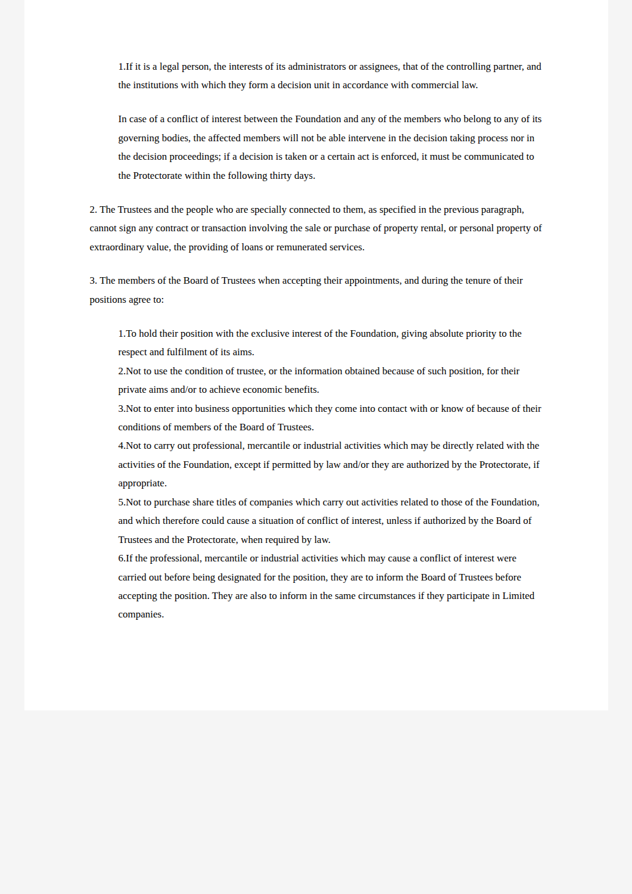If it is a legal person, the interests of its administrators or assignees, that of the controlling partner, and the institutions with which they form a decision unit in accordance with commercial law.
In case of a conflict of interest between the Foundation and any of the members who belong to any of its governing bodies, the affected members will not be able intervene in the decision taking process nor in the decision proceedings; if a decision is taken or a certain act is enforced, it must be communicated to the Protectorate within the following thirty days.
2. The Trustees and the people who are specially connected to them, as specified in the previous paragraph, cannot sign any contract or transaction involving the sale or purchase of property rental, or personal property of extraordinary value, the providing of loans or remunerated services.
3. The members of the Board of Trustees when accepting their appointments, and during the tenure of their positions agree to:
To hold their position with the exclusive interest of the Foundation, giving absolute priority to the respect and fulfilment of its aims.
Not to use the condition of trustee, or the information obtained because of such position, for their private aims and/or to achieve economic benefits.
Not to enter into business opportunities which they come into contact with or know of because of their conditions of members of the Board of Trustees.
Not to carry out professional, mercantile or industrial activities which may be directly related with the activities of the Foundation, except if permitted by law and/or they are authorized by the Protectorate, if appropriate.
Not to purchase share titles of companies which carry out activities related to those of the Foundation, and which therefore could cause a situation of conflict of interest, unless if authorized by the Board of Trustees and the Protectorate, when required by law.
If the professional, mercantile or industrial activities which may cause a conflict of interest were carried out before being designated for the position, they are to inform the Board of Trustees before accepting the position. They are also to inform in the same circumstances if they participate in Limited companies.